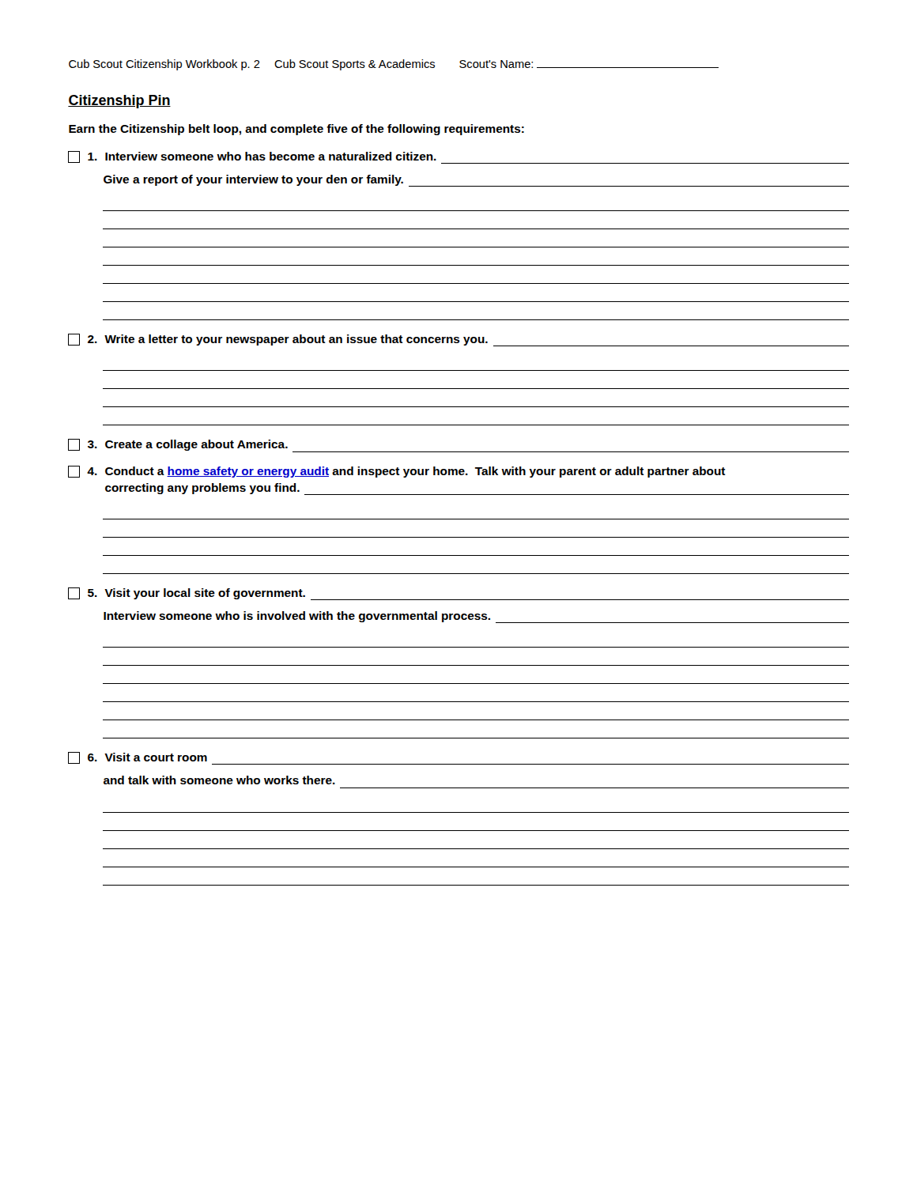Cub Scout Citizenship Workbook p. 2
Cub Scout Sports & Academics
Scout's Name:
Citizenship Pin
Earn the Citizenship belt loop, and complete five of the following requirements:
1.
Interview someone who has become a naturalized citizen.
Give a report of your interview to your den or family.
2.
Write a letter to your newspaper about an issue that concerns you.
3.
Create a collage about America.
4.
Conduct a home safety or energy audit and inspect your home. Talk with your parent or adult partner about
correcting any problems you find.
5.
Visit your local site of government.
Interview someone who is involved with the governmental process.
6.
Visit a court room
and talk with someone who works there.